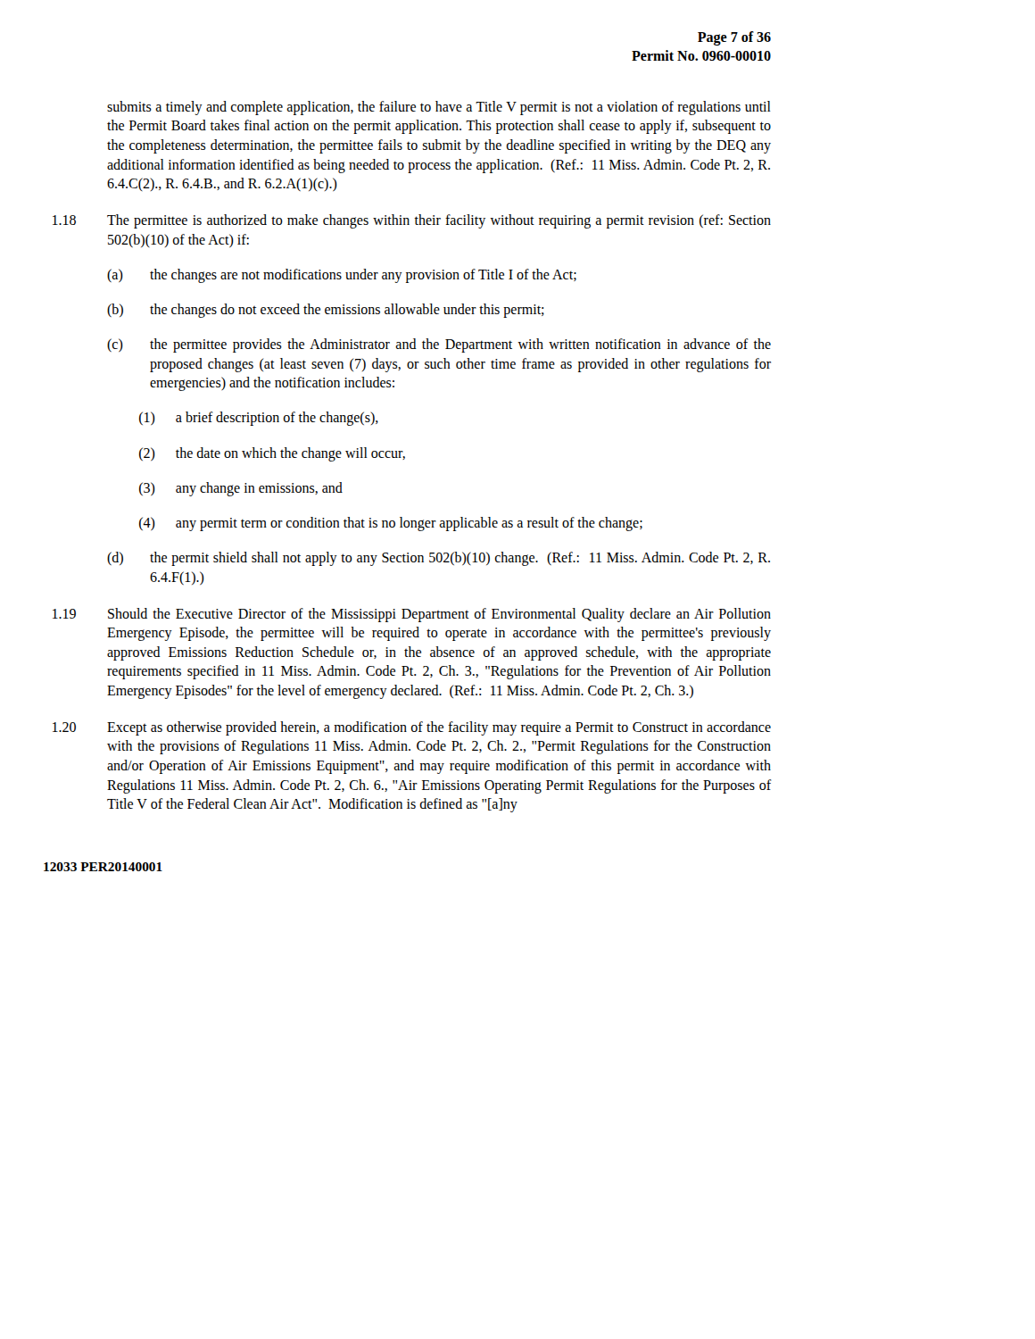Page 7 of 36
Permit No. 0960-00010
submits a timely and complete application, the failure to have a Title V permit is not a violation of regulations until the Permit Board takes final action on the permit application. This protection shall cease to apply if, subsequent to the completeness determination, the permittee fails to submit by the deadline specified in writing by the DEQ any additional information identified as being needed to process the application. (Ref.: 11 Miss. Admin. Code Pt. 2, R. 6.4.C(2)., R. 6.4.B., and R. 6.2.A(1)(c).)
1.18
The permittee is authorized to make changes within their facility without requiring a permit revision (ref: Section 502(b)(10) of the Act) if:
(a)
the changes are not modifications under any provision of Title I of the Act;
(b)
the changes do not exceed the emissions allowable under this permit;
(c)
the permittee provides the Administrator and the Department with written notification in advance of the proposed changes (at least seven (7) days, or such other time frame as provided in other regulations for emergencies) and the notification includes:
(1)
a brief description of the change(s),
(2)
the date on which the change will occur,
(3)
any change in emissions, and
(4)
any permit term or condition that is no longer applicable as a result of the change;
(d)
the permit shield shall not apply to any Section 502(b)(10) change. (Ref.: 11 Miss. Admin. Code Pt. 2, R. 6.4.F(1).)
1.19
Should the Executive Director of the Mississippi Department of Environmental Quality declare an Air Pollution Emergency Episode, the permittee will be required to operate in accordance with the permittee's previously approved Emissions Reduction Schedule or, in the absence of an approved schedule, with the appropriate requirements specified in 11 Miss. Admin. Code Pt. 2, Ch. 3., "Regulations for the Prevention of Air Pollution Emergency Episodes" for the level of emergency declared. (Ref.: 11 Miss. Admin. Code Pt. 2, Ch. 3.)
1.20
Except as otherwise provided herein, a modification of the facility may require a Permit to Construct in accordance with the provisions of Regulations 11 Miss. Admin. Code Pt. 2, Ch. 2., "Permit Regulations for the Construction and/or Operation of Air Emissions Equipment", and may require modification of this permit in accordance with Regulations 11 Miss. Admin. Code Pt. 2, Ch. 6., "Air Emissions Operating Permit Regulations for the Purposes of Title V of the Federal Clean Air Act". Modification is defined as "[a]ny
12033 PER20140001